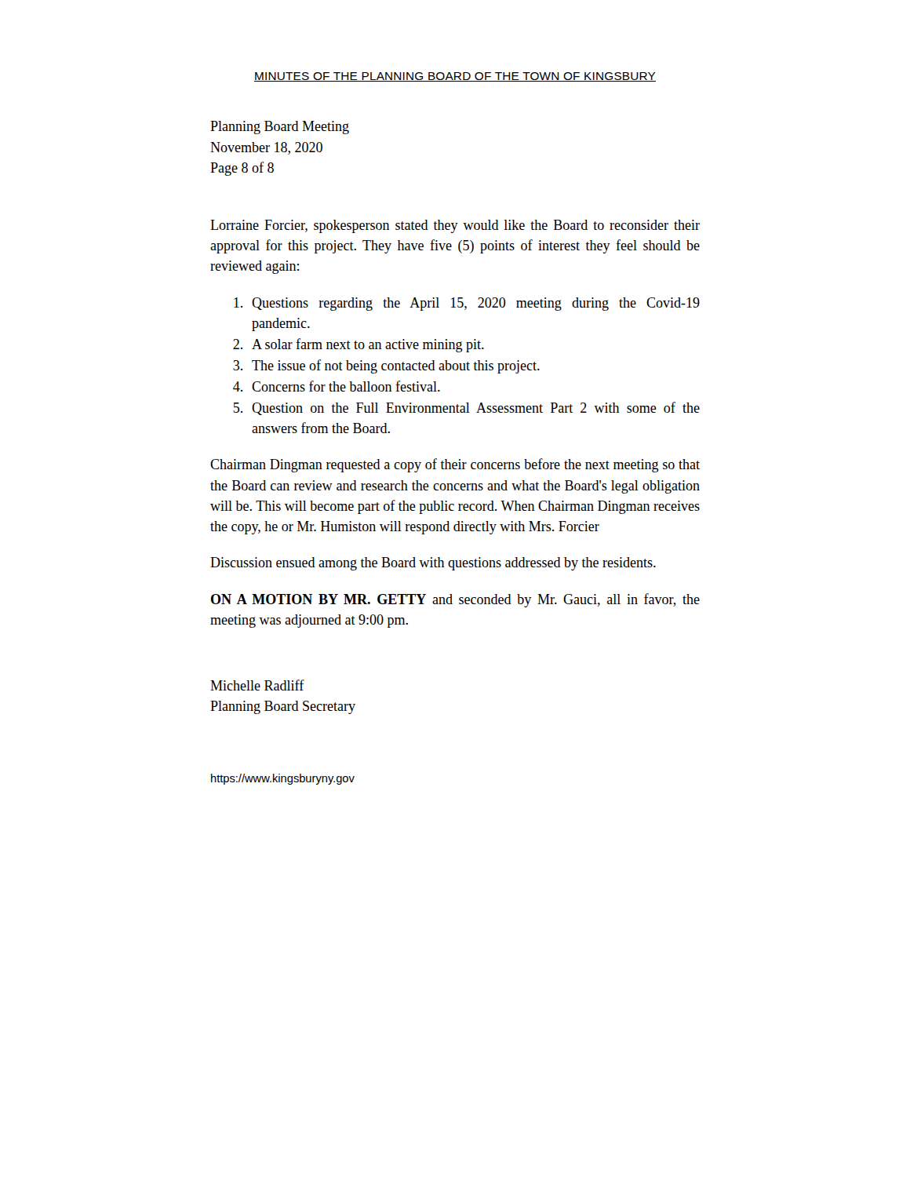MINUTES OF THE PLANNING BOARD OF THE TOWN OF KINGSBURY
Planning Board Meeting
November 18, 2020
Page 8 of 8
Lorraine Forcier, spokesperson stated they would like the Board to reconsider their approval for this project. They have five (5) points of interest they feel should be reviewed again:
Questions regarding the April 15, 2020 meeting during the Covid-19 pandemic.
A solar farm next to an active mining pit.
The issue of not being contacted about this project.
Concerns for the balloon festival.
Question on the Full Environmental Assessment Part 2 with some of the answers from the Board.
Chairman Dingman requested a copy of their concerns before the next meeting so that the Board can review and research the concerns and what the Board's legal obligation will be. This will become part of the public record. When Chairman Dingman receives the copy, he or Mr. Humiston will respond directly with Mrs. Forcier
Discussion ensued among the Board with questions addressed by the residents.
ON A MOTION BY MR. GETTY and seconded by Mr. Gauci, all in favor, the meeting was adjourned at 9:00 pm.
Michelle Radliff
Planning Board Secretary
https://www.kingsburyny.gov